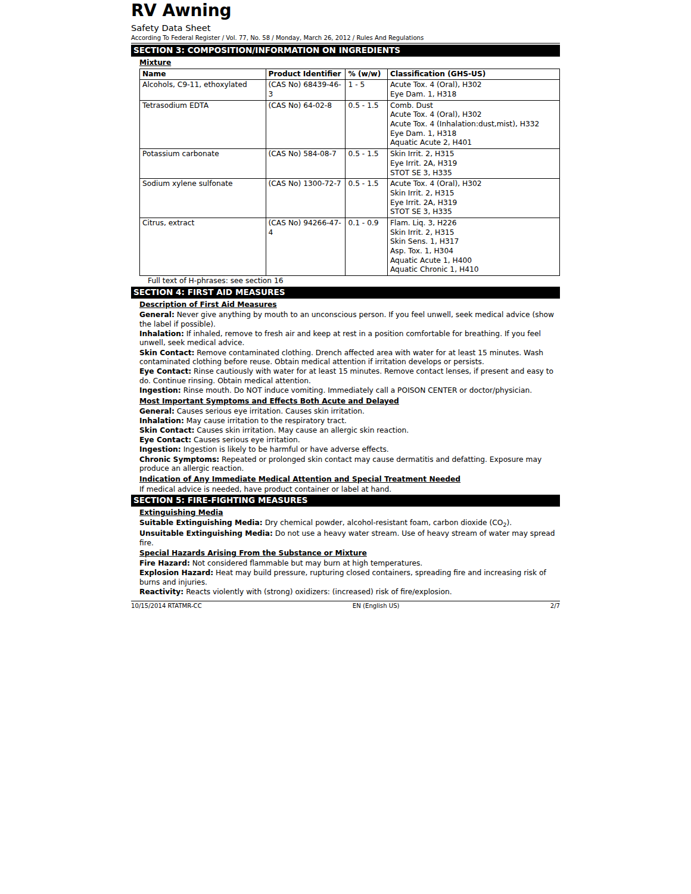RV Awning
Safety Data Sheet
According To Federal Register / Vol. 77, No. 58 / Monday, March 26, 2012 / Rules And Regulations
SECTION 3: COMPOSITION/INFORMATION ON INGREDIENTS
Mixture
| Name | Product Identifier | % (w/w) | Classification (GHS-US) |
| --- | --- | --- | --- |
| Alcohols, C9-11, ethoxylated | (CAS No) 68439-46-3 | 1 - 5 | Acute Tox. 4 (Oral), H302 Eye Dam. 1, H318 |
| Tetrasodium EDTA | (CAS No) 64-02-8 | 0.5 - 1.5 | Comb. Dust Acute Tox. 4 (Oral), H302 Acute Tox. 4 (Inhalation:dust,mist), H332 Eye Dam. 1, H318 Aquatic Acute 2, H401 |
| Potassium carbonate | (CAS No) 584-08-7 | 0.5 - 1.5 | Skin Irrit. 2, H315 Eye Irrit. 2A, H319 STOT SE 3, H335 |
| Sodium xylene sulfonate | (CAS No) 1300-72-7 | 0.5 - 1.5 | Acute Tox. 4 (Oral), H302 Skin Irrit. 2, H315 Eye Irrit. 2A, H319 STOT SE 3, H335 |
| Citrus, extract | (CAS No) 94266-47-4 | 0.1 - 0.9 | Flam. Liq. 3, H226 Skin Irrit. 2, H315 Skin Sens. 1, H317 Asp. Tox. 1, H304 Aquatic Acute 1, H400 Aquatic Chronic 1, H410 |
Full text of H-phrases: see section 16
SECTION 4: FIRST AID MEASURES
Description of First Aid Measures
General: Never give anything by mouth to an unconscious person. If you feel unwell, seek medical advice (show the label if possible).
Inhalation: If inhaled, remove to fresh air and keep at rest in a position comfortable for breathing. If you feel unwell, seek medical advice.
Skin Contact: Remove contaminated clothing. Drench affected area with water for at least 15 minutes. Wash contaminated clothing before reuse. Obtain medical attention if irritation develops or persists.
Eye Contact: Rinse cautiously with water for at least 15 minutes. Remove contact lenses, if present and easy to do. Continue rinsing. Obtain medical attention.
Ingestion: Rinse mouth. Do NOT induce vomiting. Immediately call a POISON CENTER or doctor/physician.
Most Important Symptoms and Effects Both Acute and Delayed
General: Causes serious eye irritation. Causes skin irritation.
Inhalation: May cause irritation to the respiratory tract.
Skin Contact: Causes skin irritation. May cause an allergic skin reaction.
Eye Contact: Causes serious eye irritation.
Ingestion: Ingestion is likely to be harmful or have adverse effects.
Chronic Symptoms: Repeated or prolonged skin contact may cause dermatitis and defatting. Exposure may produce an allergic reaction.
Indication of Any Immediate Medical Attention and Special Treatment Needed
If medical advice is needed, have product container or label at hand.
SECTION 5: FIRE-FIGHTING MEASURES
Extinguishing Media
Suitable Extinguishing Media: Dry chemical powder, alcohol-resistant foam, carbon dioxide (CO2).
Unsuitable Extinguishing Media: Do not use a heavy water stream. Use of heavy stream of water may spread fire.
Special Hazards Arising From the Substance or Mixture
Fire Hazard: Not considered flammable but may burn at high temperatures.
Explosion Hazard: Heat may build pressure, rupturing closed containers, spreading fire and increasing risk of burns and injuries.
Reactivity: Reacts violently with (strong) oxidizers: (increased) risk of fire/explosion.
10/15/2014 RTATMR-CC EN (English US) 2/7